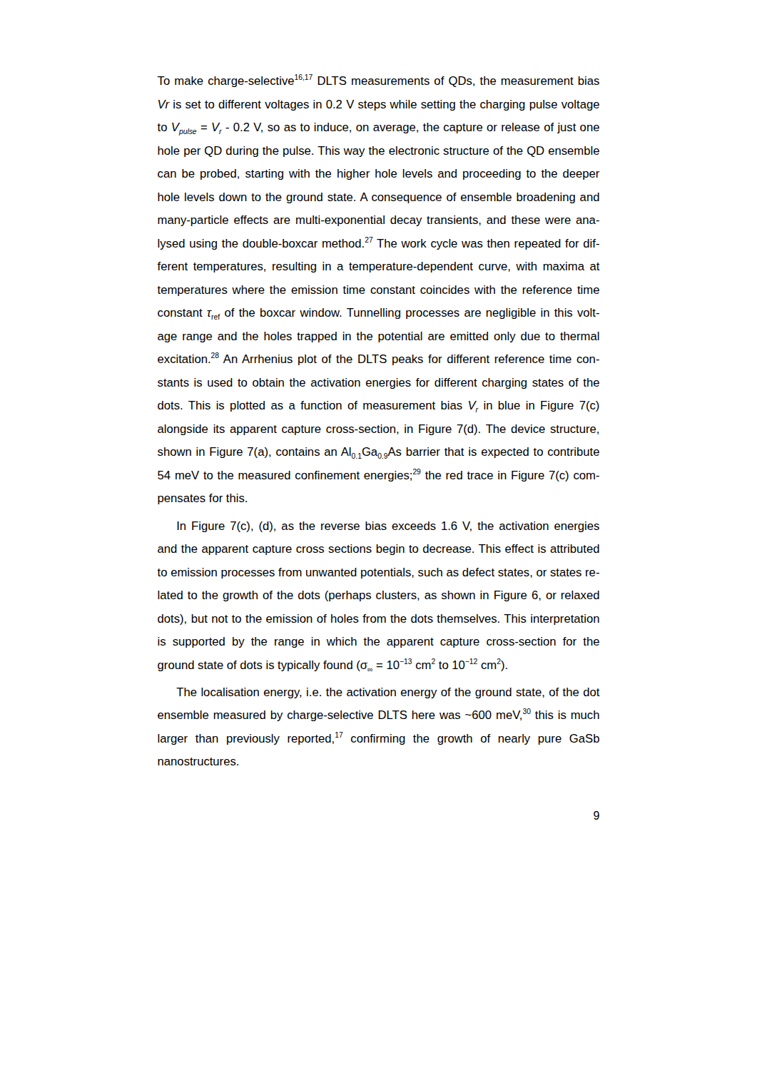To make charge-selective16,17 DLTS measurements of QDs, the measurement bias Vr is set to different voltages in 0.2 V steps while setting the charging pulse voltage to Vpulse = Vr - 0.2 V, so as to induce, on average, the capture or release of just one hole per QD during the pulse. This way the electronic structure of the QD ensemble can be probed, starting with the higher hole levels and proceeding to the deeper hole levels down to the ground state. A consequence of ensemble broadening and many-particle effects are multi-exponential decay transients, and these were analysed using the double-boxcar method.27 The work cycle was then repeated for different temperatures, resulting in a temperature-dependent curve, with maxima at temperatures where the emission time constant coincides with the reference time constant τref of the boxcar window. Tunnelling processes are negligible in this voltage range and the holes trapped in the potential are emitted only due to thermal excitation.28 An Arrhenius plot of the DLTS peaks for different reference time constants is used to obtain the activation energies for different charging states of the dots. This is plotted as a function of measurement bias Vr in blue in Figure 7(c) alongside its apparent capture cross-section, in Figure 7(d). The device structure, shown in Figure 7(a), contains an Al0.1Ga0.9As barrier that is expected to contribute 54 meV to the measured confinement energies;29 the red trace in Figure 7(c) compensates for this.
In Figure 7(c), (d), as the reverse bias exceeds 1.6 V, the activation energies and the apparent capture cross sections begin to decrease. This effect is attributed to emission processes from unwanted potentials, such as defect states, or states related to the growth of the dots (perhaps clusters, as shown in Figure 6, or relaxed dots), but not to the emission of holes from the dots themselves. This interpretation is supported by the range in which the apparent capture cross-section for the ground state of dots is typically found (σ∞ = 10−13 cm2 to 10−12 cm2).
The localisation energy, i.e. the activation energy of the ground state, of the dot ensemble measured by charge-selective DLTS here was ~600 meV,30 this is much larger than previously reported,17 confirming the growth of nearly pure GaSb nanostructures.
9